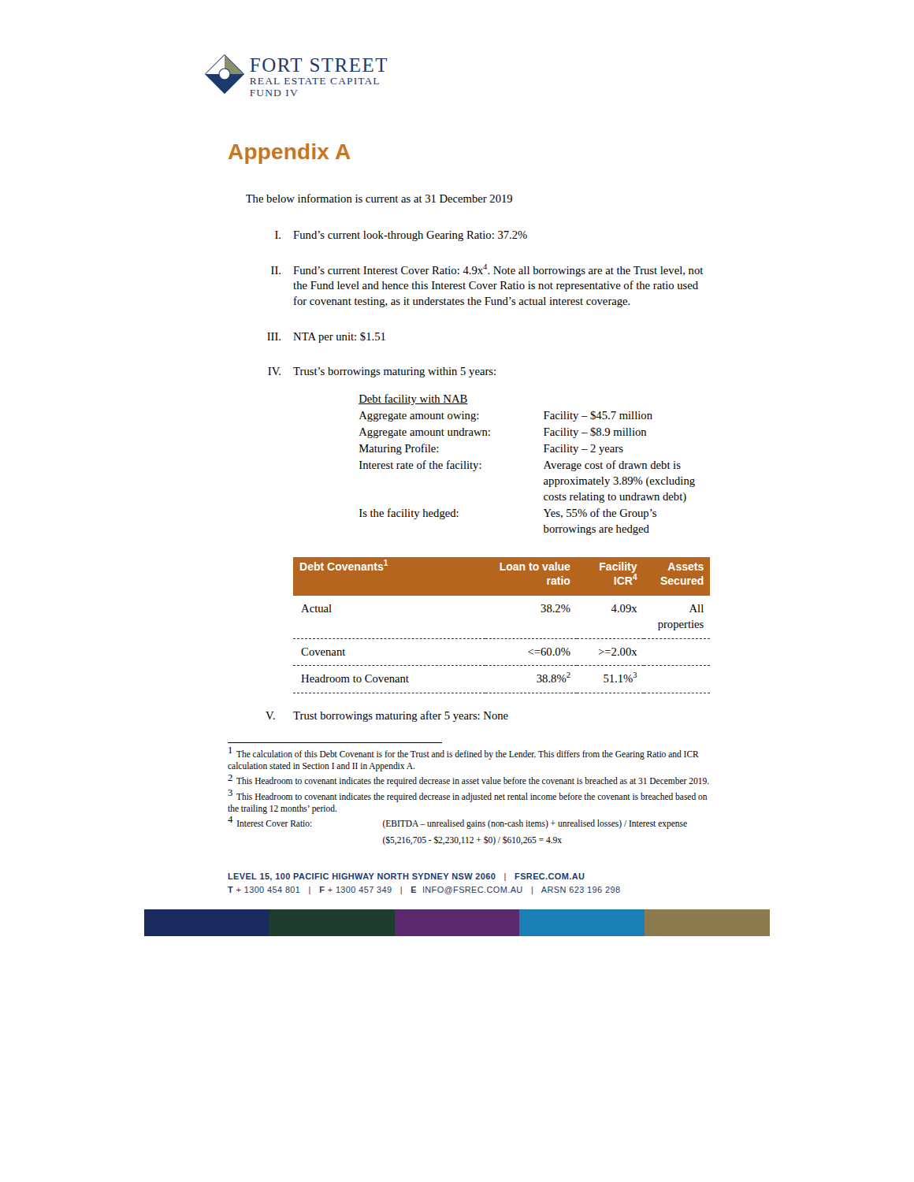FORT STREET
REAL ESTATE CAPITAL
FUND IV
Appendix A
The below information is current as at 31 December 2019
Fund’s current look-through Gearing Ratio: 37.2%
Fund’s current Interest Cover Ratio: 4.9x4. Note all borrowings are at the Trust level, not the Fund level and hence this Interest Cover Ratio is not representative of the ratio used for covenant testing, as it understates the Fund’s actual interest coverage.
NTA per unit: $1.51
Trust’s borrowings maturing within 5 years:
Debt facility with NAB
| Aggregate amount owing: | Facility – $45.7 million |
| Aggregate amount undrawn: | Facility – $8.9 million |
| Maturing Profile: | Facility – 2 years |
| Interest rate of the facility: | Average cost of drawn debt is approximately 3.89% (excluding costs relating to undrawn debt) |
| Is the facility hedged: | Yes, 55% of the Group’s borrowings are hedged |
| Debt Covenants 1 | Loan to value ratio | Facility ICR 4 | Assets Secured |
| --- | --- | --- | --- |
| Actual | 38.2% | 4.09x | All properties |
| Covenant | <=60.0% | >=2.00x | |
| Headroom to Covenant | 38.8% 2 | 51.1% 3 | |
V. Trust borrowings maturing after 5 years: None
1 The calculation of this Debt Covenant is for the Trust and is defined by the Lender. This differs from the Gearing Ratio and ICR calculation stated in Section I and II in Appendix A.
2 This Headroom to covenant indicates the required decrease in asset value before the covenant is breached as at 31 December 2019.
3 This Headroom to covenant indicates the required decrease in adjusted net rental income before the covenant is breached based on the trailing 12 months’ period.
4 Interest Cover Ratio:
(EBITDA – unrealised gains (non-cash items) + unrealised losses) / Interest expense
($5,216,705 - $2,230,112 + $0) / $610,265 = 4.9x
LEVEL 15, 100 PACIFIC HIGHWAY NORTH SYDNEY NSW 2060 | FSREC.COM.AU
T + 1300 454 801 | F + 1300 457 349 | E INFO@FSREC.COM.AU | ARSN 623 196 298